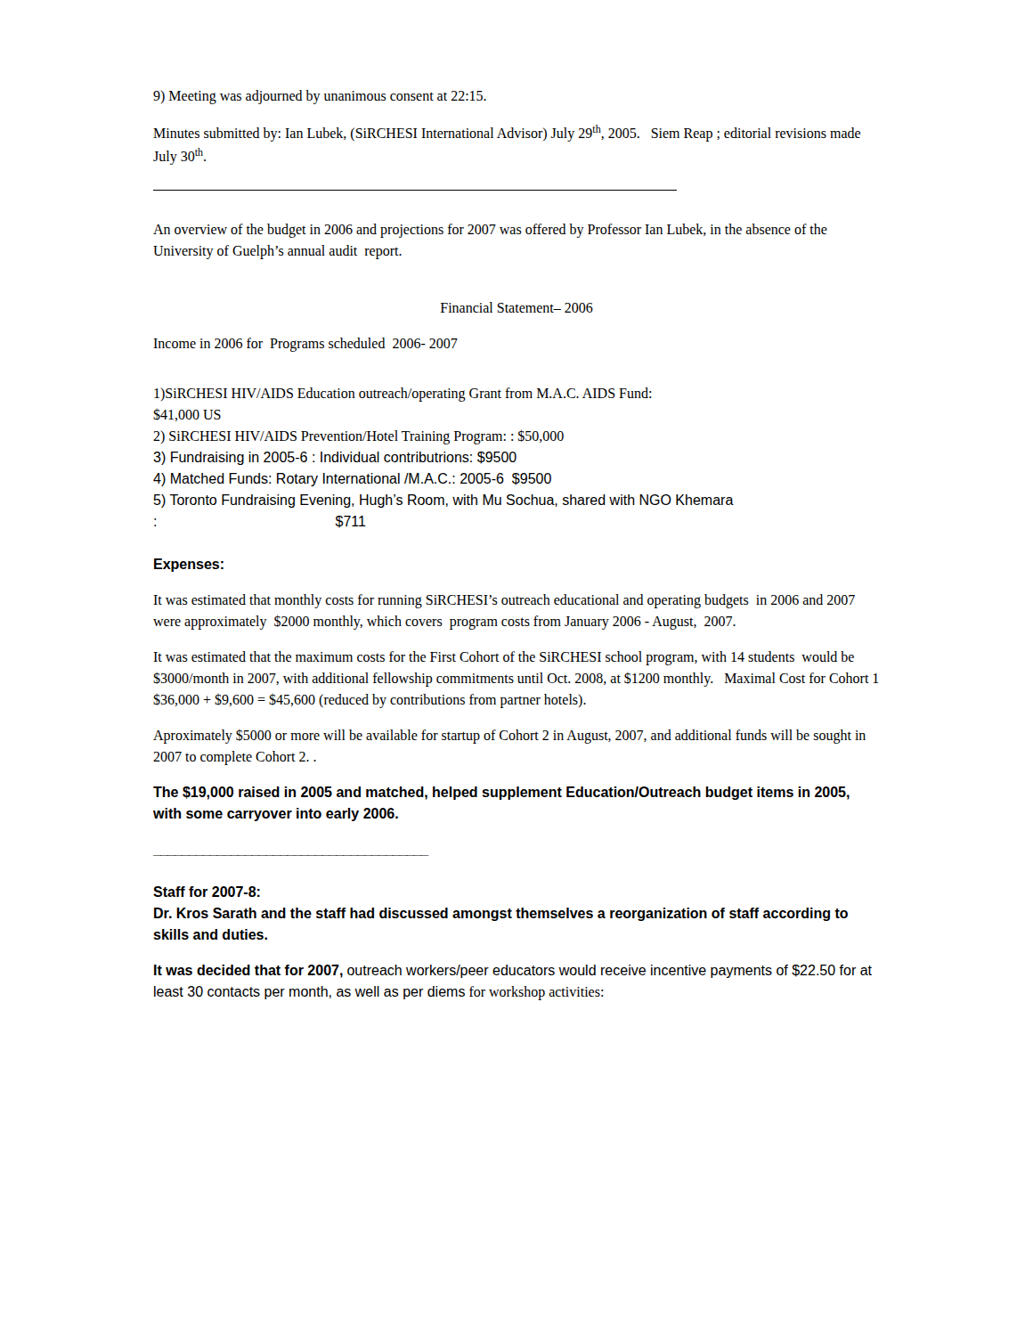9) Meeting was adjourned by unanimous consent at 22:15.
Minutes submitted by: Ian Lubek, (SiRCHESI International Advisor) July 29th, 2005. Siem Reap ; editorial revisions made July 30th.
An overview of the budget in 2006 and projections for 2007 was offered by Professor Ian Lubek, in the absence of the University of Guelph’s annual audit report.
Financial Statement– 2006
Income in 2006 for Programs scheduled 2006- 2007
1)SiRCHESI HIV/AIDS Education outreach/operating Grant from M.A.C. AIDS Fund:
$41,000 US
2) SiRCHESI HIV/AIDS Prevention/Hotel Training Program: : $50,000
3) Fundraising in 2005-6 : Individual contributrions: $9500
4) Matched Funds: Rotary International /M.A.C.: 2005-6 $9500
5) Toronto Fundraising Evening, Hugh’s Room, with Mu Sochua, shared with NGO Khemara : $711
Expenses:
It was estimated that monthly costs for running SiRCHESI’s outreach educational and operating budgets in 2006 and 2007 were approximately $2000 monthly, which covers program costs from January 2006 - August, 2007.
It was estimated that the maximum costs for the First Cohort of the SiRCHESI school program, with 14 students would be $3000/month in 2007, with additional fellowship commitments until Oct. 2008, at $1200 monthly. Maximal Cost for Cohort 1 $36,000 + $9,600 = $45,600 (reduced by contributions from partner hotels).
Aproximately $5000 or more will be available for startup of Cohort 2 in August, 2007, and additional funds will be sought in 2007 to complete Cohort 2. .
The $19,000 raised in 2005 and matched, helped supplement Education/Outreach budget items in 2005, with some carryover into early 2006.
_______________________________________
Staff for 2007-8:
Dr. Kros Sarath and the staff had discussed amongst themselves a reorganization of staff according to skills and duties.
It was decided that for 2007, outreach workers/peer educators would receive incentive payments of $22.50 for at least 30 contacts per month, as well as per diems for workshop activities: